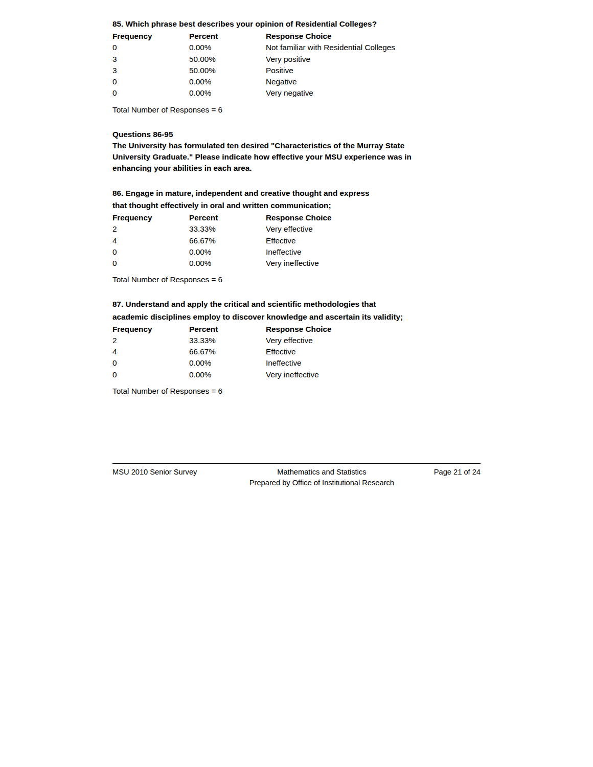85. Which phrase best describes your opinion of Residential Colleges?
| Frequency | Percent | Response Choice |
| --- | --- | --- |
| 0 | 0.00% | Not familiar with Residential Colleges |
| 3 | 50.00% | Very positive |
| 3 | 50.00% | Positive |
| 0 | 0.00% | Negative |
| 0 | 0.00% | Very negative |
Total Number of Responses = 6
Questions 86-95
The University has formulated ten desired "Characteristics of the Murray State
University Graduate." Please indicate how effective your MSU experience was in
enhancing your abilities in each area.
86. Engage in mature, independent and creative thought and express
that thought effectively in oral and written communication;
| Frequency | Percent | Response Choice |
| --- | --- | --- |
| 2 | 33.33% | Very effective |
| 4 | 66.67% | Effective |
| 0 | 0.00% | Ineffective |
| 0 | 0.00% | Very ineffective |
Total Number of Responses = 6
87. Understand and apply the critical and scientific methodologies that
academic disciplines employ to discover knowledge and ascertain its validity;
| Frequency | Percent | Response Choice |
| --- | --- | --- |
| 2 | 33.33% | Very effective |
| 4 | 66.67% | Effective |
| 0 | 0.00% | Ineffective |
| 0 | 0.00% | Very ineffective |
Total Number of Responses = 6
| MSU 2010 Senior Survey | Mathematics and Statistics | Page 21 of 24 |
| | Prepared by Office of Institutional Research | |